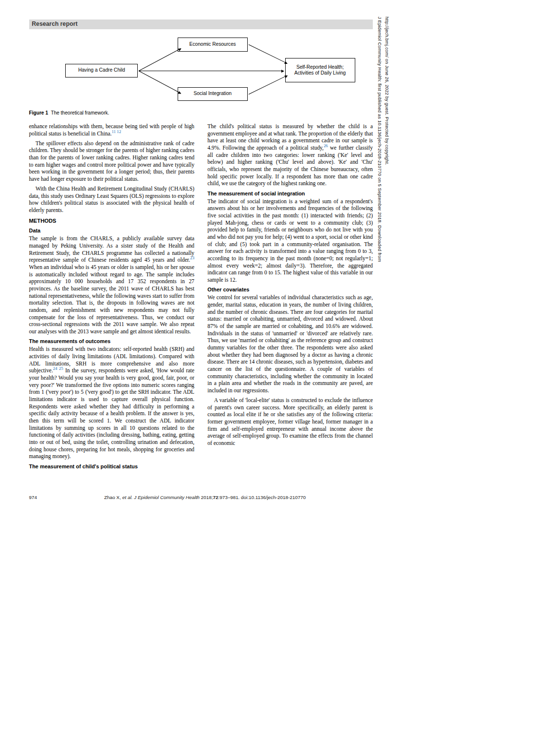Research report
J Epidemiol Community Health: first published as 10.1136/jech-2018-210770 on 5 September 2018. Downloaded from
http://jech.bmj.com/ on June 26, 2022 by guest. Protected by copyright.
Having a Cadre Child
Economic Resources
Social Integration
Self-Reported Health;
Activities of Daily Living
Figure 1 The theoretical framework.
enhance relationships with them, because being tied with people of high political status is beneficial in China.11 12
The spillover effects also depend on the administrative rank of cadre children. They should be stronger for the parents of higher ranking cadres than for the parents of lower ranking cadres. Higher ranking cadres tend to earn higher wages and control more political power and have typically been working in the government for a longer period; thus, their parents have had longer exposure to their political status.
With the China Health and Retirement Longitudinal Study (CHARLS) data, this study uses Ordinary Least Squares (OLS) regressions to explore how children's political status is associated with the physical health of elderly parents.
METHODS
Data
The sample is from the CHARLS, a publicly available survey data managed by Peking University. As a sister study of the Health and Retirement Study, the CHARLS programme has collected a nationally representative sample of Chinese residents aged 45 years and older.23 When an individual who is 45 years or older is sampled, his or her spouse is automatically included without regard to age. The sample includes approximately 10 000 households and 17 352 respondents in 27 provinces. As the baseline survey, the 2011 wave of CHARLS has best national representativeness, while the following waves start to suffer from mortality selection. That is, the dropouts in following waves are not random, and replenishment with new respondents may not fully compensate for the loss of representativeness. Thus, we conduct our cross-sectional regressions with the 2011 wave sample. We also repeat our analyses with the 2013 wave sample and get almost identical results.
The measurements of outcomes
Health is measured with two indicators: self-reported health (SRH) and activities of daily living limitations (ADL limitations). Compared with ADL limitations, SRH is more comprehensive and also more subjective.24 25 In the survey, respondents were asked, 'How would rate your health? Would you say your health is very good, good, fair, poor, or very poor?' We transformed the five options into numeric scores ranging from 1 ('very poor') to 5 ('very good') to get the SRH indicator. The ADL limitations indicator is used to capture overall physical function. Respondents were asked whether they had difficulty in performing a specific daily activity because of a health problem. If the answer is yes, then this term will be scored 1. We construct the ADL indicator limitations by summing up scores in all 10 questions related to the functioning of daily activities (including dressing, bathing, eating, getting into or out of bed, using the toilet, controlling urination and defecation, doing house chores, preparing for hot meals, shopping for groceries and managing money).
The measurement of child's political status
The child's political status is measured by whether the child is a government employee and at what rank. The proportion of the elderly that have at least one child working as a government cadre in our sample is 4.9%. Following the approach of a political study,26 we further classify all cadre children into two categories: lower ranking ('Ke' level and below) and higher ranking ('Chu' level and above). 'Ke' and 'Chu' officials, who represent the majority of the Chinese bureaucracy, often hold specific power locally. If a respondent has more than one cadre child, we use the category of the highest ranking one.
The measurement of social integration
The indicator of social integration is a weighted sum of a respondent's answers about his or her involvements and frequencies of the following five social activities in the past month: (1) interacted with friends; (2) played Mah-jong, chess or cards or went to a community club; (3) provided help to family, friends or neighbours who do not live with you and who did not pay you for help; (4) went to a sport, social or other kind of club; and (5) took part in a community-related organisation. The answer for each activity is transformed into a value ranging from 0 to 3, according to its frequency in the past month (none=0; not regularly=1; almost every week=2; almost daily=3). Therefore, the aggregated indicator can range from 0 to 15. The highest value of this variable in our sample is 12.
Other covariates
We control for several variables of individual characteristics such as age, gender, marital status, education in years, the number of living children, and the number of chronic diseases. There are four categories for marital status: married or cohabiting, unmarried, divorced and widowed. About 87% of the sample are married or cohabiting, and 10.6% are widowed. Individuals in the status of 'unmarried' or 'divorced' are relatively rare. Thus, we use 'married or cohabiting' as the reference group and construct dummy variables for the other three. The respondents were also asked about whether they had been diagnosed by a doctor as having a chronic disease. There are 14 chronic diseases, such as hypertension, diabetes and cancer on the list of the questionnaire. A couple of variables of community characteristics, including whether the community in located in a plain area and whether the roads in the community are paved, are included in our regressions.
A variable of 'local-elite' status is constructed to exclude the influence of parent's own career success. More specifically, an elderly parent is counted as local elite if he or she satisfies any of the following criteria: former government employee, former village head, former manager in a firm and self-employed entrepreneur with annual income above the average of self-employed group. To examine the effects from the channel of economic
974
Zhao X, et al. J Epidemiol Community Health 2018;72:973–981. doi:10.1136/jech-2018-210770